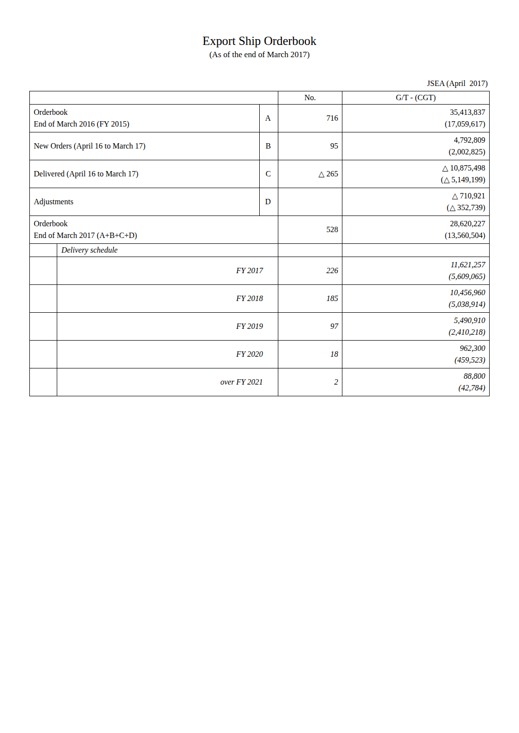Export Ship Orderbook
(As of the end of March 2017)
JSEA (April 2017)
| | No. | G/T - (CGT) |
| Orderbook End of March 2016 (FY 2015) | A | 716 | 35,413,837 (17,059,617) |
| New Orders (April 16 to March 17) | B | 95 | 4,792,809 (2,002,825) |
| Delivered (April 16 to March 17) | C | △ 265 | △ 10,875,498 (△ 5,149,199) |
| Adjustments | D | | △ 710,921 (△ 352,739) |
| Orderbook End of March 2017 (A+B+C+D) | 528 | 28,620,227 (13,560,504) |
| | Delivery schedule | | |
| | FY 2017 | 226 | 11,621,257 (5,609,065) |
| | FY 2018 | 185 | 10,456,960 (5,038,914) |
| | FY 2019 | 97 | 5,490,910 (2,410,218) |
| | FY 2020 | 18 | 962,300 (459,523) |
| | over FY 2021 | 2 | 88,800 (42,784) |